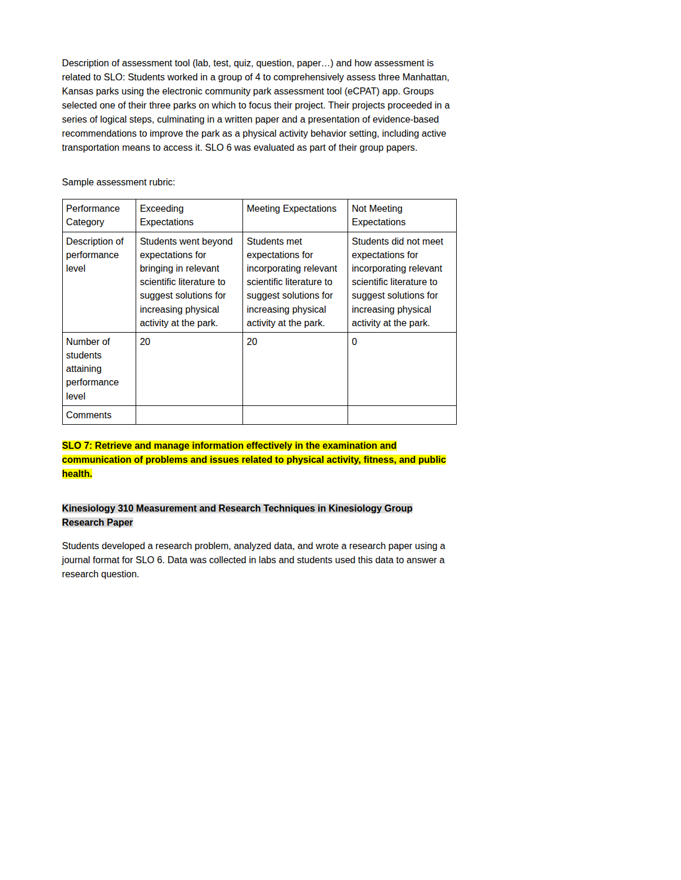Description of assessment tool (lab, test, quiz, question, paper…) and how assessment is related to SLO: Students worked in a group of 4 to comprehensively assess three Manhattan, Kansas parks using the electronic community park assessment tool (eCPAT) app. Groups selected one of their three parks on which to focus their project. Their projects proceeded in a series of logical steps, culminating in a written paper and a presentation of evidence-based recommendations to improve the park as a physical activity behavior setting, including active transportation means to access it. SLO 6 was evaluated as part of their group papers.
Sample assessment rubric:
| Performance Category | Exceeding Expectations | Meeting Expectations | Not Meeting Expectations |
| Description of performance level | Students went beyond expectations for bringing in relevant scientific literature to suggest solutions for increasing physical activity at the park. | Students met expectations for incorporating relevant scientific literature to suggest solutions for increasing physical activity at the park. | Students did not meet expectations for incorporating relevant scientific literature to suggest solutions for increasing physical activity at the park. |
| Number of students attaining performance level | 20 | 20 | 0 |
| Comments | | | |
SLO 7: Retrieve and manage information effectively in the examination and communication of problems and issues related to physical activity, fitness, and public health.
Kinesiology 310 Measurement and Research Techniques in Kinesiology Group Research Paper
Students developed a research problem, analyzed data, and wrote a research paper using a journal format for SLO 6. Data was collected in labs and students used this data to answer a research question.